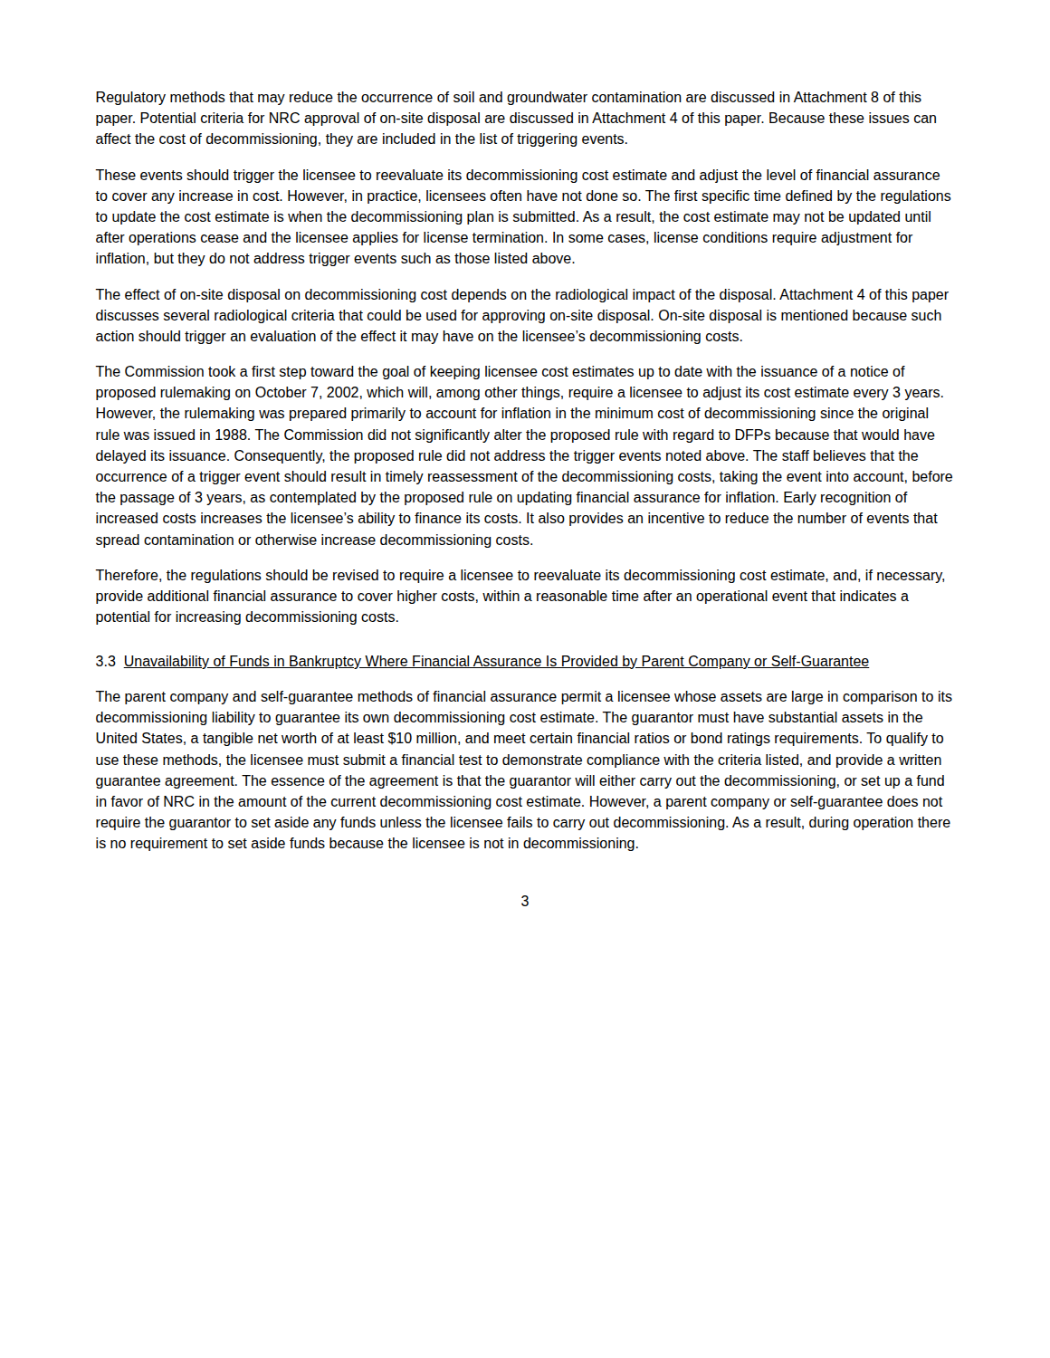Regulatory methods that may reduce the occurrence of soil and groundwater contamination are discussed in Attachment 8 of this paper. Potential criteria for NRC approval of on-site disposal are discussed in Attachment 4 of this paper. Because these issues can affect the cost of decommissioning, they are included in the list of triggering events.
These events should trigger the licensee to reevaluate its decommissioning cost estimate and adjust the level of financial assurance to cover any increase in cost. However, in practice, licensees often have not done so. The first specific time defined by the regulations to update the cost estimate is when the decommissioning plan is submitted. As a result, the cost estimate may not be updated until after operations cease and the licensee applies for license termination. In some cases, license conditions require adjustment for inflation, but they do not address trigger events such as those listed above.
The effect of on-site disposal on decommissioning cost depends on the radiological impact of the disposal. Attachment 4 of this paper discusses several radiological criteria that could be used for approving on-site disposal. On-site disposal is mentioned because such action should trigger an evaluation of the effect it may have on the licensee’s decommissioning costs.
The Commission took a first step toward the goal of keeping licensee cost estimates up to date with the issuance of a notice of proposed rulemaking on October 7, 2002, which will, among other things, require a licensee to adjust its cost estimate every 3 years. However, the rulemaking was prepared primarily to account for inflation in the minimum cost of decommissioning since the original rule was issued in 1988. The Commission did not significantly alter the proposed rule with regard to DFPs because that would have delayed its issuance. Consequently, the proposed rule did not address the trigger events noted above. The staff believes that the occurrence of a trigger event should result in timely reassessment of the decommissioning costs, taking the event into account, before the passage of 3 years, as contemplated by the proposed rule on updating financial assurance for inflation. Early recognition of increased costs increases the licensee’s ability to finance its costs. It also provides an incentive to reduce the number of events that spread contamination or otherwise increase decommissioning costs.
Therefore, the regulations should be revised to require a licensee to reevaluate its decommissioning cost estimate, and, if necessary, provide additional financial assurance to cover higher costs, within a reasonable time after an operational event that indicates a potential for increasing decommissioning costs.
3.3 Unavailability of Funds in Bankruptcy Where Financial Assurance Is Provided by Parent Company or Self-Guarantee
The parent company and self-guarantee methods of financial assurance permit a licensee whose assets are large in comparison to its decommissioning liability to guarantee its own decommissioning cost estimate. The guarantor must have substantial assets in the United States, a tangible net worth of at least $10 million, and meet certain financial ratios or bond ratings requirements. To qualify to use these methods, the licensee must submit a financial test to demonstrate compliance with the criteria listed, and provide a written guarantee agreement. The essence of the agreement is that the guarantor will either carry out the decommissioning, or set up a fund in favor of NRC in the amount of the current decommissioning cost estimate. However, a parent company or self-guarantee does not require the guarantor to set aside any funds unless the licensee fails to carry out decommissioning. As a result, during operation there is no requirement to set aside funds because the licensee is not in decommissioning.
3